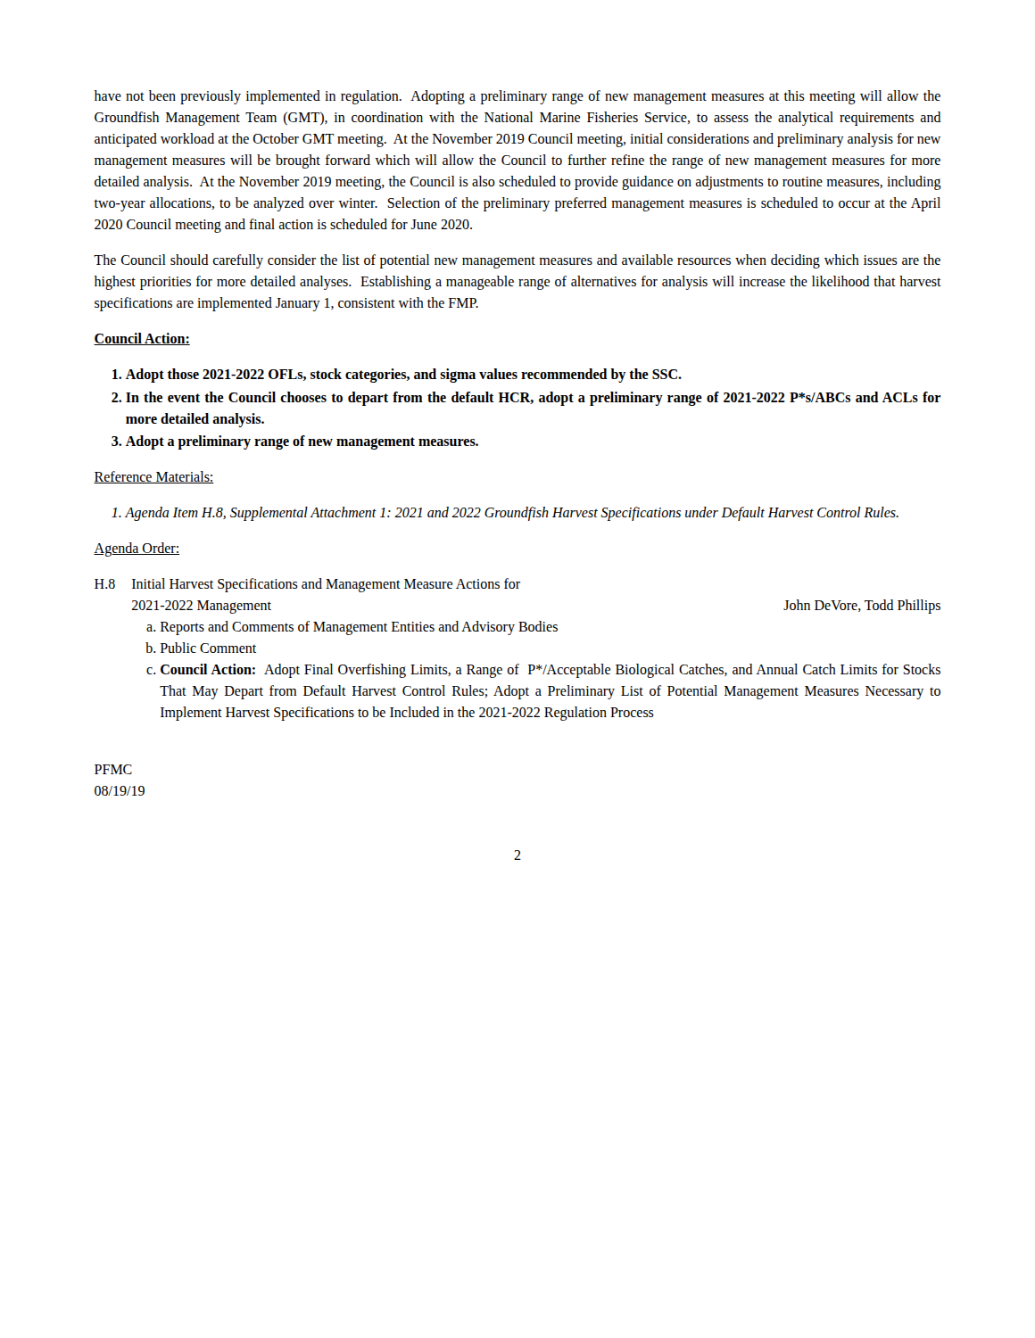have not been previously implemented in regulation. Adopting a preliminary range of new management measures at this meeting will allow the Groundfish Management Team (GMT), in coordination with the National Marine Fisheries Service, to assess the analytical requirements and anticipated workload at the October GMT meeting. At the November 2019 Council meeting, initial considerations and preliminary analysis for new management measures will be brought forward which will allow the Council to further refine the range of new management measures for more detailed analysis. At the November 2019 meeting, the Council is also scheduled to provide guidance on adjustments to routine measures, including two-year allocations, to be analyzed over winter. Selection of the preliminary preferred management measures is scheduled to occur at the April 2020 Council meeting and final action is scheduled for June 2020.
The Council should carefully consider the list of potential new management measures and available resources when deciding which issues are the highest priorities for more detailed analyses. Establishing a manageable range of alternatives for analysis will increase the likelihood that harvest specifications are implemented January 1, consistent with the FMP.
Council Action:
Adopt those 2021-2022 OFLs, stock categories, and sigma values recommended by the SSC.
In the event the Council chooses to depart from the default HCR, adopt a preliminary range of 2021-2022 P*s/ABCs and ACLs for more detailed analysis.
Adopt a preliminary range of new management measures.
Reference Materials:
Agenda Item H.8, Supplemental Attachment 1: 2021 and 2022 Groundfish Harvest Specifications under Default Harvest Control Rules.
Agenda Order:
H.8 Initial Harvest Specifications and Management Measure Actions for
2021-2022 Management John DeVore, Todd Phillips
Reports and Comments of Management Entities and Advisory Bodies
Public Comment
Council Action: Adopt Final Overfishing Limits, a Range of P*/Acceptable Biological Catches, and Annual Catch Limits for Stocks That May Depart from Default Harvest Control Rules; Adopt a Preliminary List of Potential Management Measures Necessary to Implement Harvest Specifications to be Included in the 2021-2022 Regulation Process
PFMC
08/19/19
2